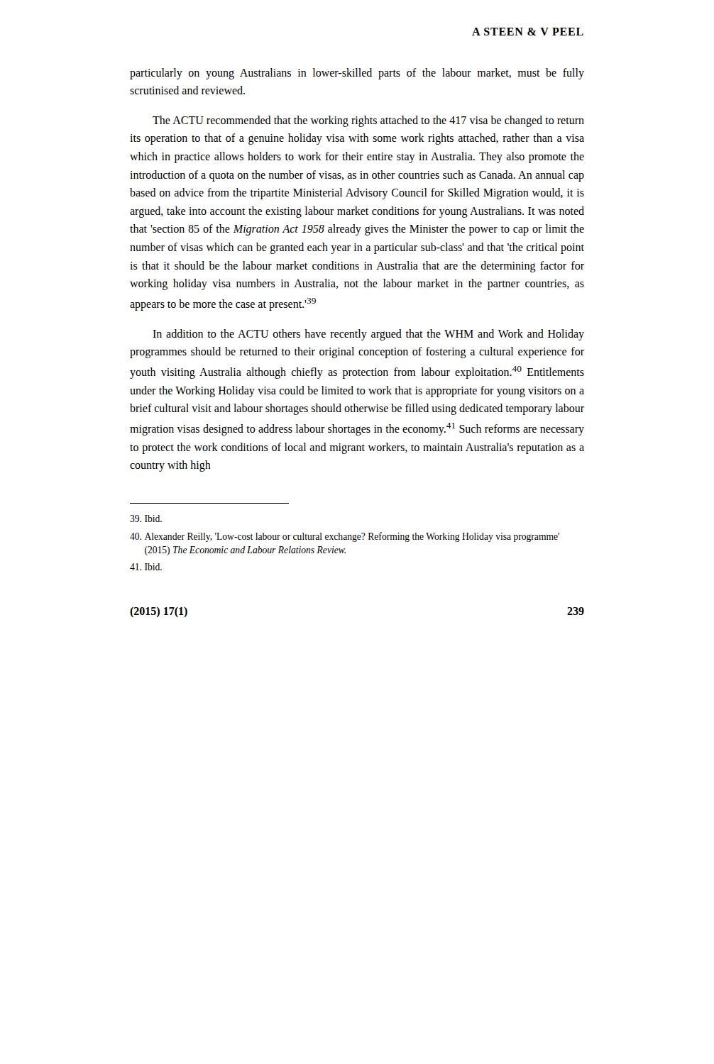A STEEN & V PEEL
particularly on young Australians in lower-skilled parts of the labour market, must be fully scrutinised and reviewed.
The ACTU recommended that the working rights attached to the 417 visa be changed to return its operation to that of a genuine holiday visa with some work rights attached, rather than a visa which in practice allows holders to work for their entire stay in Australia. They also promote the introduction of a quota on the number of visas, as in other countries such as Canada. An annual cap based on advice from the tripartite Ministerial Advisory Council for Skilled Migration would, it is argued, take into account the existing labour market conditions for young Australians. It was noted that 'section 85 of the Migration Act 1958 already gives the Minister the power to cap or limit the number of visas which can be granted each year in a particular sub-class' and that 'the critical point is that it should be the labour market conditions in Australia that are the determining factor for working holiday visa numbers in Australia, not the labour market in the partner countries, as appears to be more the case at present.'39
In addition to the ACTU others have recently argued that the WHM and Work and Holiday programmes should be returned to their original conception of fostering a cultural experience for youth visiting Australia although chiefly as protection from labour exploitation.40 Entitlements under the Working Holiday visa could be limited to work that is appropriate for young visitors on a brief cultural visit and labour shortages should otherwise be filled using dedicated temporary labour migration visas designed to address labour shortages in the economy.41 Such reforms are necessary to protect the work conditions of local and migrant workers, to maintain Australia's reputation as a country with high
Ibid.
Alexander Reilly, 'Low-cost labour or cultural exchange? Reforming the Working Holiday visa programme' (2015) The Economic and Labour Relations Review.
Ibid.
(2015) 17(1) 239